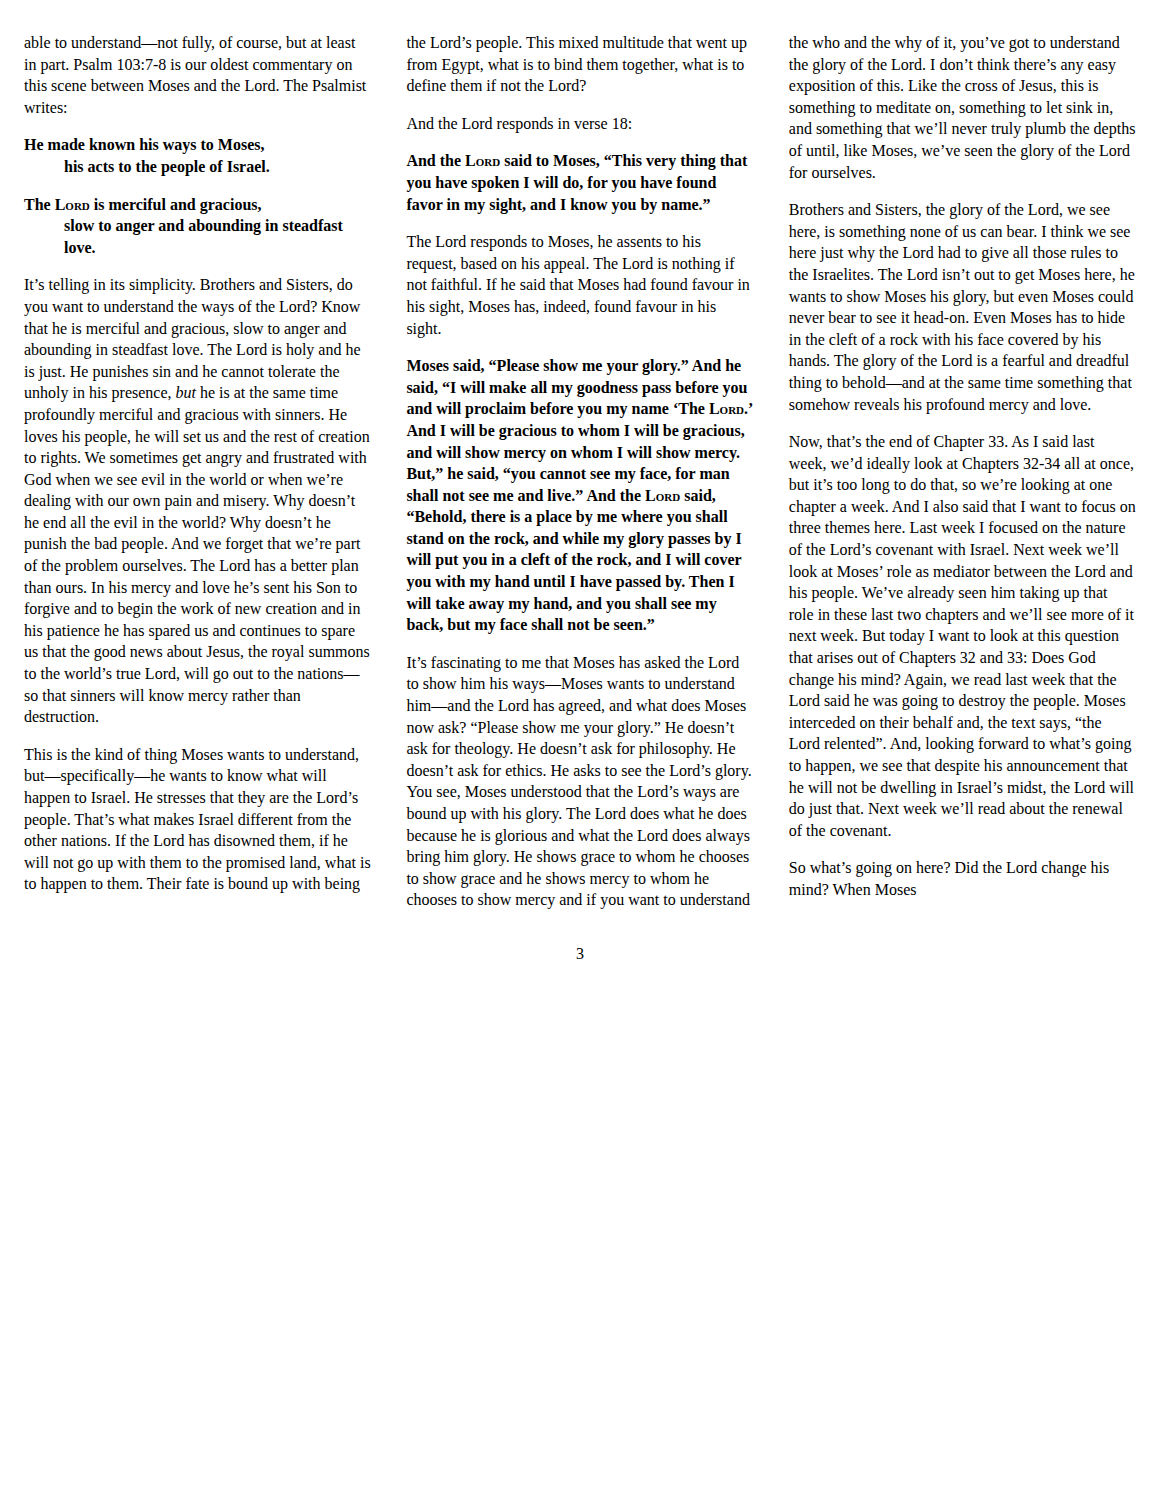able to understand—not fully, of course, but at least in part. Psalm 103:7-8 is our oldest commentary on this scene between Moses and the Lord. The Psalmist writes:
He made known his ways to Moses,his acts to the people of Israel.
The Lord is merciful and gracious,slow to anger and abounding in steadfast love.
It’s telling in its simplicity. Brothers and Sisters, do you want to understand the ways of the Lord? Know that he is merciful and gracious, slow to anger and abounding in steadfast love. The Lord is holy and he is just. He punishes sin and he cannot tolerate the unholy in his presence, but he is at the same time profoundly merciful and gracious with sinners. He loves his people, he will set us and the rest of creation to rights. We sometimes get angry and frustrated with God when we see evil in the world or when we’re dealing with our own pain and misery. Why doesn’t he end all the evil in the world? Why doesn’t he punish the bad people. And we forget that we’re part of the problem ourselves. The Lord has a better plan than ours. In his mercy and love he’s sent his Son to forgive and to begin the work of new creation and in his patience he has spared us and continues to spare us that the good news about Jesus, the royal summons to the world’s true Lord, will go out to the nations—so that sinners will know mercy rather than destruction.
This is the kind of thing Moses wants to understand, but—specifically—he wants to know what will happen to Israel. He stresses that they are the Lord’s people. That’s what makes Israel different from the other nations. If the Lord has disowned them, if he will not go up with them to the promised land, what is to happen to them. Their fate is bound up with being the Lord’s people. This mixed multitude that went up from Egypt, what is to bind them together, what is to define them if not the Lord?
And the Lord responds in verse 18:
And the Lord said to Moses, “This very thing that you have spoken I will do, for you have found favor in my sight, and I know you by name.”
The Lord responds to Moses, he assents to his request, based on his appeal. The Lord is nothing if not faithful. If he said that Moses had found favour in his sight, Moses has, indeed, found favour in his sight.
Moses said, “Please show me your glory.” And he said, “I will make all my goodness pass before you and will proclaim before you my name ‘The Lord.’ And I will be gracious to whom I will be gracious, and will show mercy on whom I will show mercy. But,” he said, “you cannot see my face, for man shall not see me and live.” And the Lord said, “Behold, there is a place by me where you shall stand on the rock, and while my glory passes by I will put you in a cleft of the rock, and I will cover you with my hand until I have passed by. Then I will take away my hand, and you shall see my back, but my face shall not be seen.”
It’s fascinating to me that Moses has asked the Lord to show him his ways—Moses wants to understand him—and the Lord has agreed, and what does Moses now ask? “Please show me your glory.” He doesn’t ask for theology. He doesn’t ask for philosophy. He doesn’t ask for ethics. He asks to see the Lord’s glory. You see, Moses understood that the Lord’s ways are bound up with his glory. The Lord does what he does because he is glorious and what the Lord does always bring him glory. He shows grace to whom he chooses to show grace and he shows mercy to whom he chooses to show mercy and if you want to understand the who and the why of it, you’ve got to understand the glory of the Lord. I don’t think there’s any easy exposition of this. Like the cross of Jesus, this is something to meditate on, something to let sink in, and something that we’ll never truly plumb the depths of until, like Moses, we’ve seen the glory of the Lord for ourselves.
Brothers and Sisters, the glory of the Lord, we see here, is something none of us can bear. I think we see here just why the Lord had to give all those rules to the Israelites. The Lord isn’t out to get Moses here, he wants to show Moses his glory, but even Moses could never bear to see it head-on. Even Moses has to hide in the cleft of a rock with his face covered by his hands. The glory of the Lord is a fearful and dreadful thing to behold—and at the same time something that somehow reveals his profound mercy and love.
Now, that’s the end of Chapter 33. As I said last week, we’d ideally look at Chapters 32-34 all at once, but it’s too long to do that, so we’re looking at one chapter a week. And I also said that I want to focus on three themes here. Last week I focused on the nature of the Lord’s covenant with Israel. Next week we’ll look at Moses’ role as mediator between the Lord and his people. We’ve already seen him taking up that role in these last two chapters and we’ll see more of it next week. But today I want to look at this question that arises out of Chapters 32 and 33: Does God change his mind? Again, we read last week that the Lord said he was going to destroy the people. Moses interceded on their behalf and, the text says, “the Lord relented”. And, looking forward to what’s going to happen, we see that despite his announcement that he will not be dwelling in Israel’s midst, the Lord will do just that. Next week we’ll read about the renewal of the covenant.
So what’s going on here? Did the Lord change his mind? When Moses
3